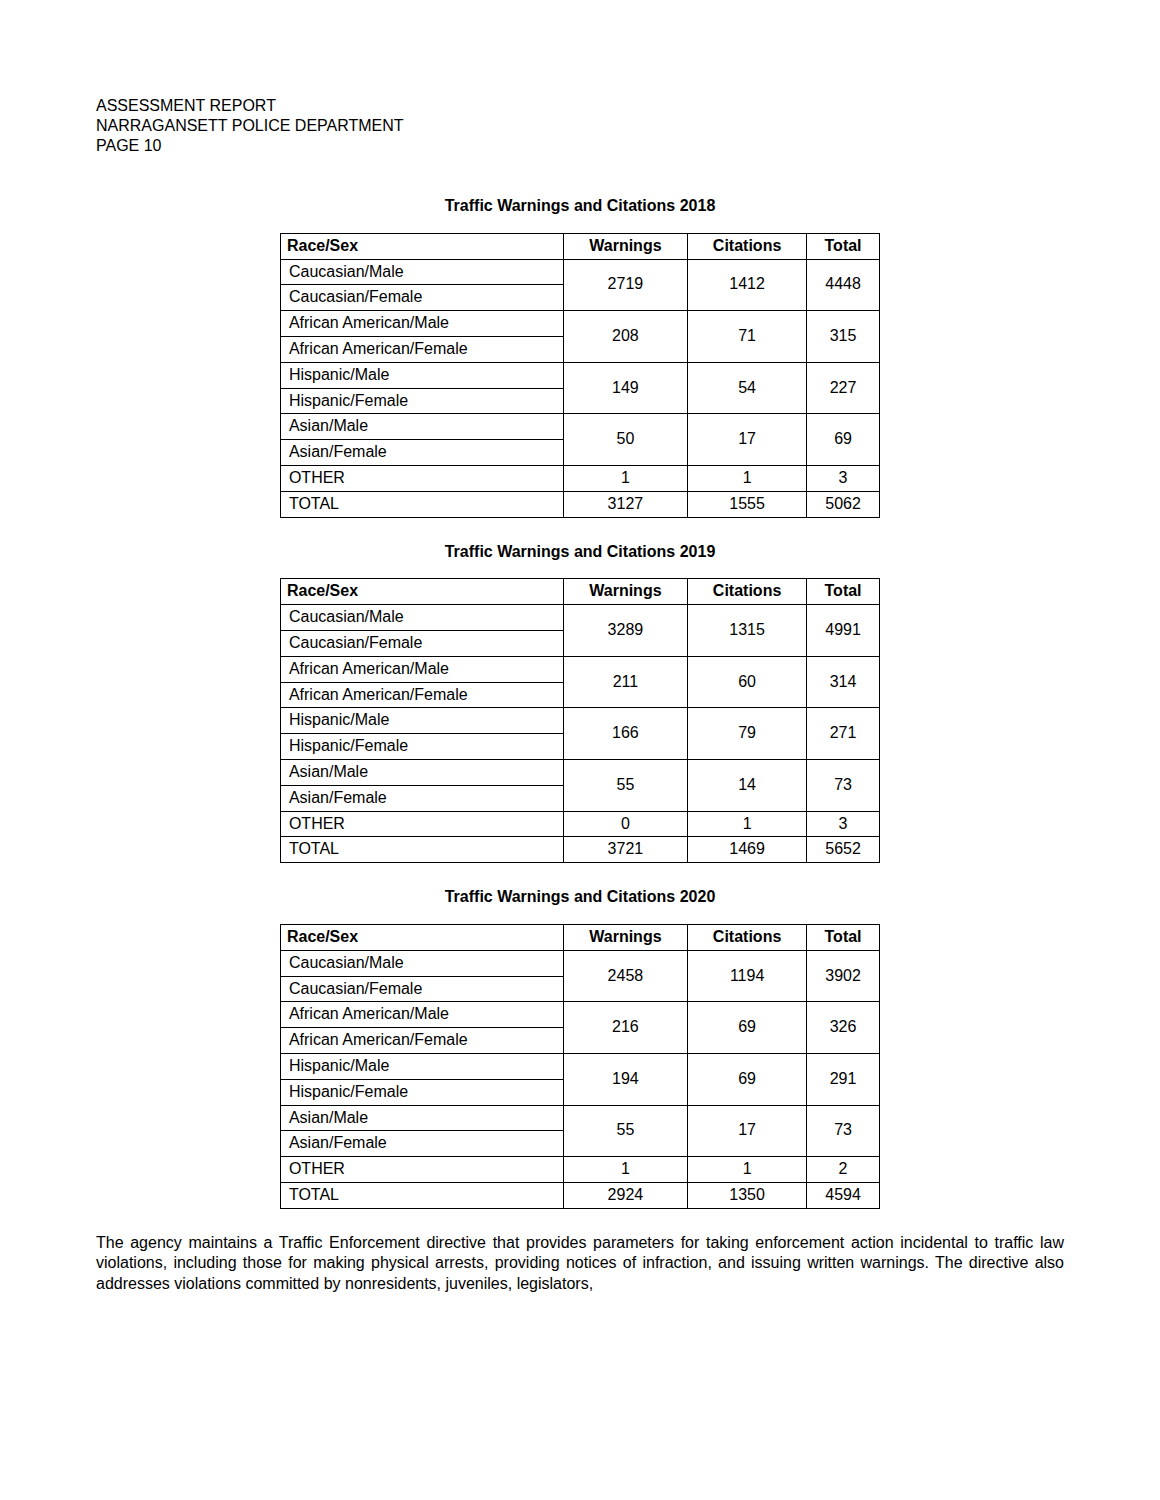ASSESSMENT REPORT
NARRAGANSETT POLICE DEPARTMENT
PAGE 10
Traffic Warnings and Citations 2018
| Race/Sex | Warnings | Citations | Total |
| --- | --- | --- | --- |
| Caucasian/Male | 2719 | 1412 | 4448 |
| Caucasian/Female |
| African American/Male | 208 | 71 | 315 |
| African American/Female |
| Hispanic/Male | 149 | 54 | 227 |
| Hispanic/Female |
| Asian/Male | 50 | 17 | 69 |
| Asian/Female |
| OTHER | 1 | 1 | 3 |
| TOTAL | 3127 | 1555 | 5062 |
Traffic Warnings and Citations 2019
| Race/Sex | Warnings | Citations | Total |
| --- | --- | --- | --- |
| Caucasian/Male | 3289 | 1315 | 4991 |
| Caucasian/Female |
| African American/Male | 211 | 60 | 314 |
| African American/Female |
| Hispanic/Male | 166 | 79 | 271 |
| Hispanic/Female |
| Asian/Male | 55 | 14 | 73 |
| Asian/Female |
| OTHER | 0 | 1 | 3 |
| TOTAL | 3721 | 1469 | 5652 |
Traffic Warnings and Citations 2020
| Race/Sex | Warnings | Citations | Total |
| --- | --- | --- | --- |
| Caucasian/Male | 2458 | 1194 | 3902 |
| Caucasian/Female |
| African American/Male | 216 | 69 | 326 |
| African American/Female |
| Hispanic/Male | 194 | 69 | 291 |
| Hispanic/Female |
| Asian/Male | 55 | 17 | 73 |
| Asian/Female |
| OTHER | 1 | 1 | 2 |
| TOTAL | 2924 | 1350 | 4594 |
The agency maintains a Traffic Enforcement directive that provides parameters for taking enforcement action incidental to traffic law violations, including those for making physical arrests, providing notices of infraction, and issuing written warnings. The directive also addresses violations committed by nonresidents, juveniles, legislators,